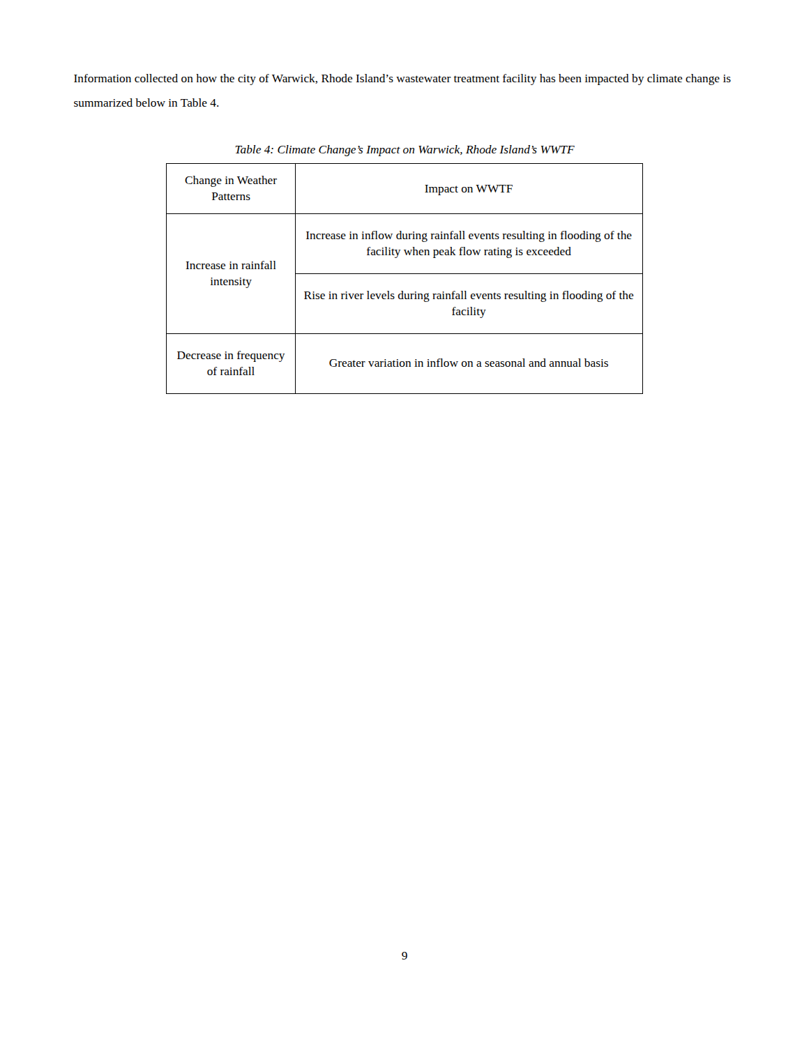Information collected on how the city of Warwick, Rhode Island’s wastewater treatment facility has been impacted by climate change is summarized below in Table 4.
Table 4: Climate Change’s Impact on Warwick, Rhode Island’s WWTF
| Change in Weather Patterns | Impact on WWTF |
| --- | --- |
| Increase in rainfall intensity | Increase in inflow during rainfall events resulting in flooding of the facility when peak flow rating is exceeded |
| Rise in river levels during rainfall events resulting in flooding of the facility |
| Decrease in frequency of rainfall | Greater variation in inflow on a seasonal and annual basis |
9